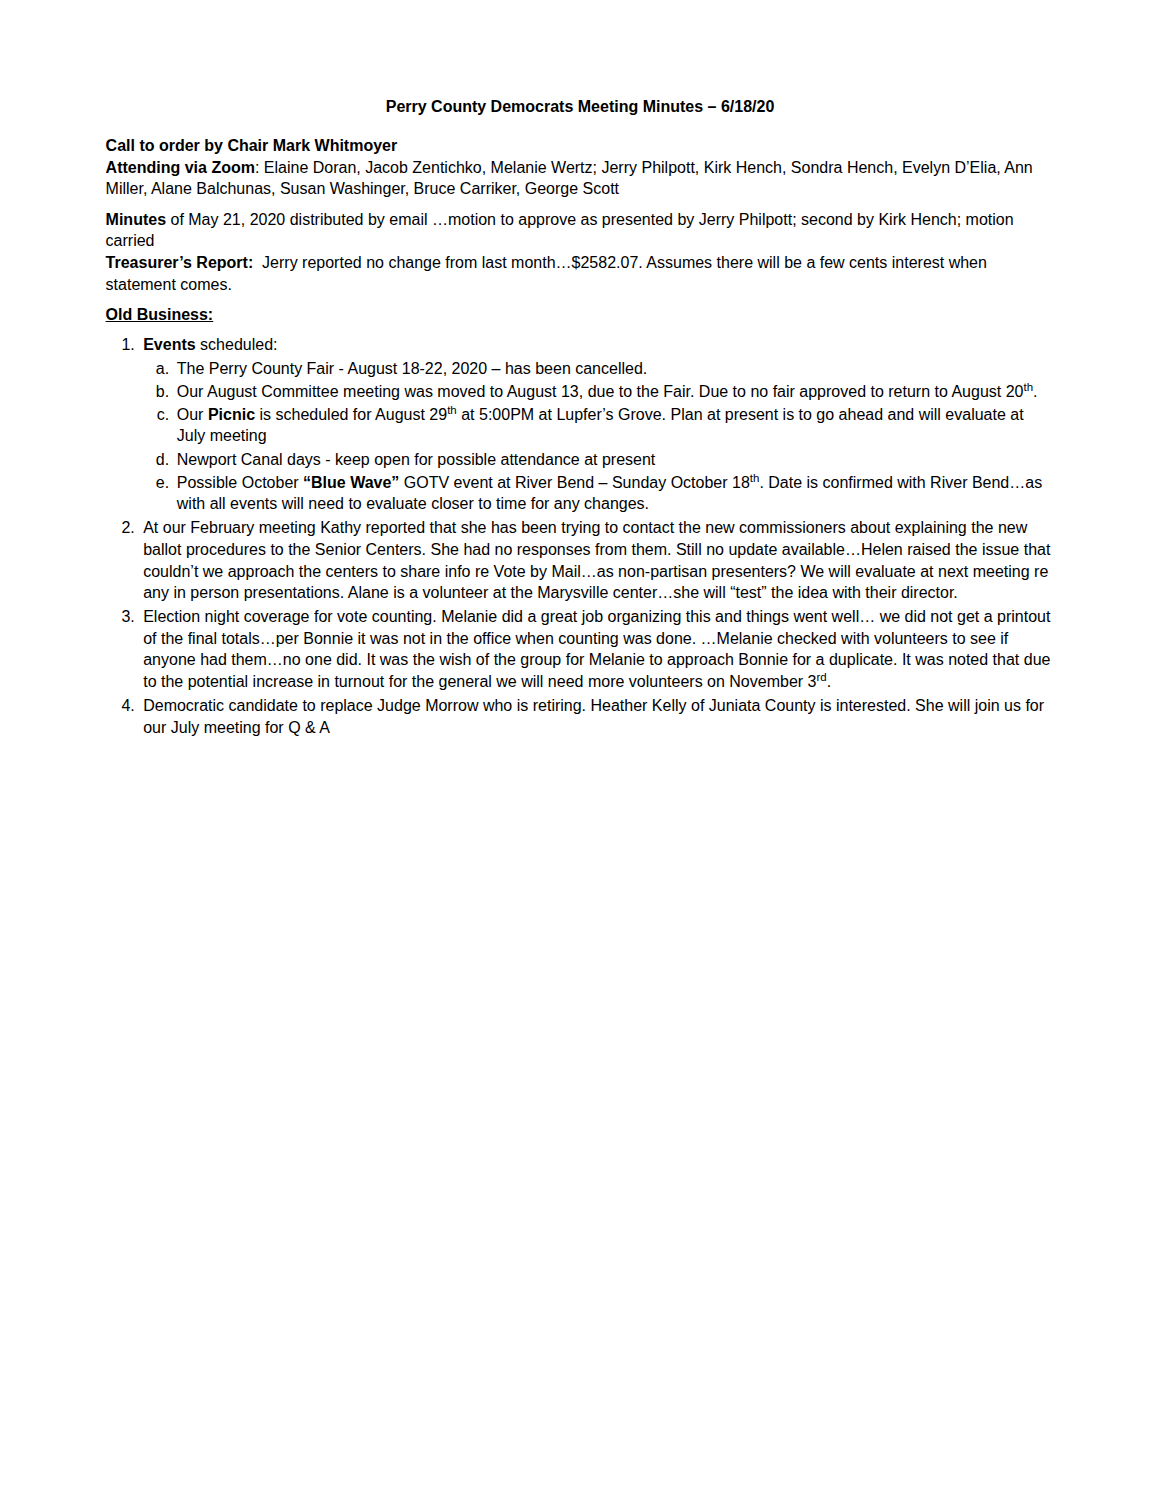Perry County Democrats Meeting Minutes – 6/18/20
Call to order by Chair Mark Whitmoyer
Attending via Zoom: Elaine Doran, Jacob Zentichko, Melanie Wertz; Jerry Philpott, Kirk Hench, Sondra Hench, Evelyn D’Elia, Ann Miller, Alane Balchunas, Susan Washinger, Bruce Carriker, George Scott
Minutes of May 21, 2020 distributed by email …motion to approve as presented by Jerry Philpott; second by Kirk Hench; motion carried
Treasurer’s Report: Jerry reported no change from last month…$2582.07. Assumes there will be a few cents interest when statement comes.
Old Business:
Events scheduled:
The Perry County Fair - August 18-22, 2020 – has been cancelled.
Our August Committee meeting was moved to August 13, due to the Fair. Due to no fair approved to return to August 20th.
Our Picnic is scheduled for August 29th at 5:00PM at Lupfer’s Grove. Plan at present is to go ahead and will evaluate at July meeting
Newport Canal days - keep open for possible attendance at present
Possible October “Blue Wave” GOTV event at River Bend – Sunday October 18th. Date is confirmed with River Bend…as with all events will need to evaluate closer to time for any changes.
At our February meeting Kathy reported that she has been trying to contact the new commissioners about explaining the new ballot procedures to the Senior Centers. She had no responses from them. Still no update available…Helen raised the issue that couldn’t we approach the centers to share info re Vote by Mail…as non-partisan presenters? We will evaluate at next meeting re any in person presentations. Alane is a volunteer at the Marysville center…she will “test” the idea with their director.
Election night coverage for vote counting. Melanie did a great job organizing this and things went well… we did not get a printout of the final totals…per Bonnie it was not in the office when counting was done. …Melanie checked with volunteers to see if anyone had them…no one did. It was the wish of the group for Melanie to approach Bonnie for a duplicate. It was noted that due to the potential increase in turnout for the general we will need more volunteers on November 3rd.
Democratic candidate to replace Judge Morrow who is retiring. Heather Kelly of Juniata County is interested. She will join us for our July meeting for Q & A